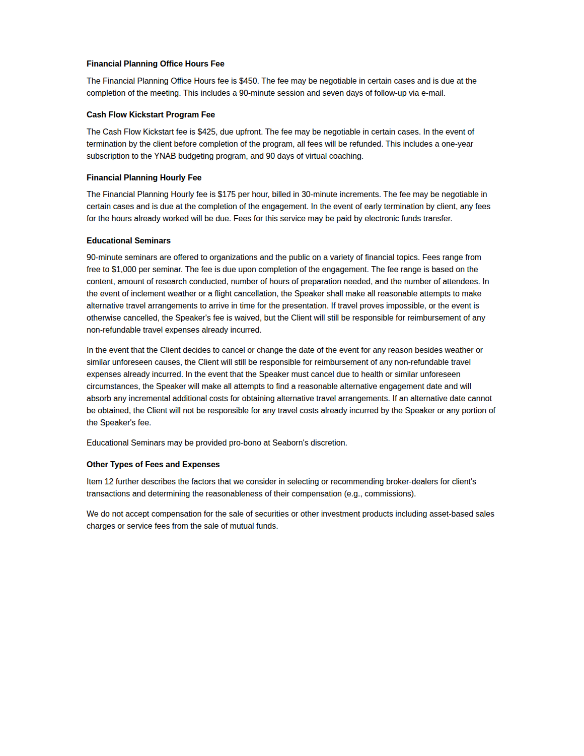Financial Planning Office Hours Fee
The Financial Planning Office Hours fee is $450. The fee may be negotiable in certain cases and is due at the completion of the meeting. This includes a 90-minute session and seven days of follow-up via e-mail.
Cash Flow Kickstart Program Fee
The Cash Flow Kickstart fee is $425, due upfront. The fee may be negotiable in certain cases. In the event of termination by the client before completion of the program, all fees will be refunded. This includes a one-year subscription to the YNAB budgeting program, and 90 days of virtual coaching.
Financial Planning Hourly Fee
The Financial Planning Hourly fee is $175 per hour, billed in 30-minute increments. The fee may be negotiable in certain cases and is due at the completion of the engagement. In the event of early termination by client, any fees for the hours already worked will be due. Fees for this service may be paid by electronic funds transfer.
Educational Seminars
90-minute seminars are offered to organizations and the public on a variety of financial topics. Fees range from free to $1,000 per seminar. The fee is due upon completion of the engagement. The fee range is based on the content, amount of research conducted, number of hours of preparation needed, and the number of attendees. In the event of inclement weather or a flight cancellation, the Speaker shall make all reasonable attempts to make alternative travel arrangements to arrive in time for the presentation. If travel proves impossible, or the event is otherwise cancelled, the Speaker's fee is waived, but the Client will still be responsible for reimbursement of any non-refundable travel expenses already incurred.
In the event that the Client decides to cancel or change the date of the event for any reason besides weather or similar unforeseen causes, the Client will still be responsible for reimbursement of any non-refundable travel expenses already incurred. In the event that the Speaker must cancel due to health or similar unforeseen circumstances, the Speaker will make all attempts to find a reasonable alternative engagement date and will absorb any incremental additional costs for obtaining alternative travel arrangements. If an alternative date cannot be obtained, the Client will not be responsible for any travel costs already incurred by the Speaker or any portion of the Speaker's fee.
Educational Seminars may be provided pro-bono at Seaborn's discretion.
Other Types of Fees and Expenses
Item 12 further describes the factors that we consider in selecting or recommending broker-dealers for client's transactions and determining the reasonableness of their compensation (e.g., commissions).
We do not accept compensation for the sale of securities or other investment products including asset-based sales charges or service fees from the sale of mutual funds.